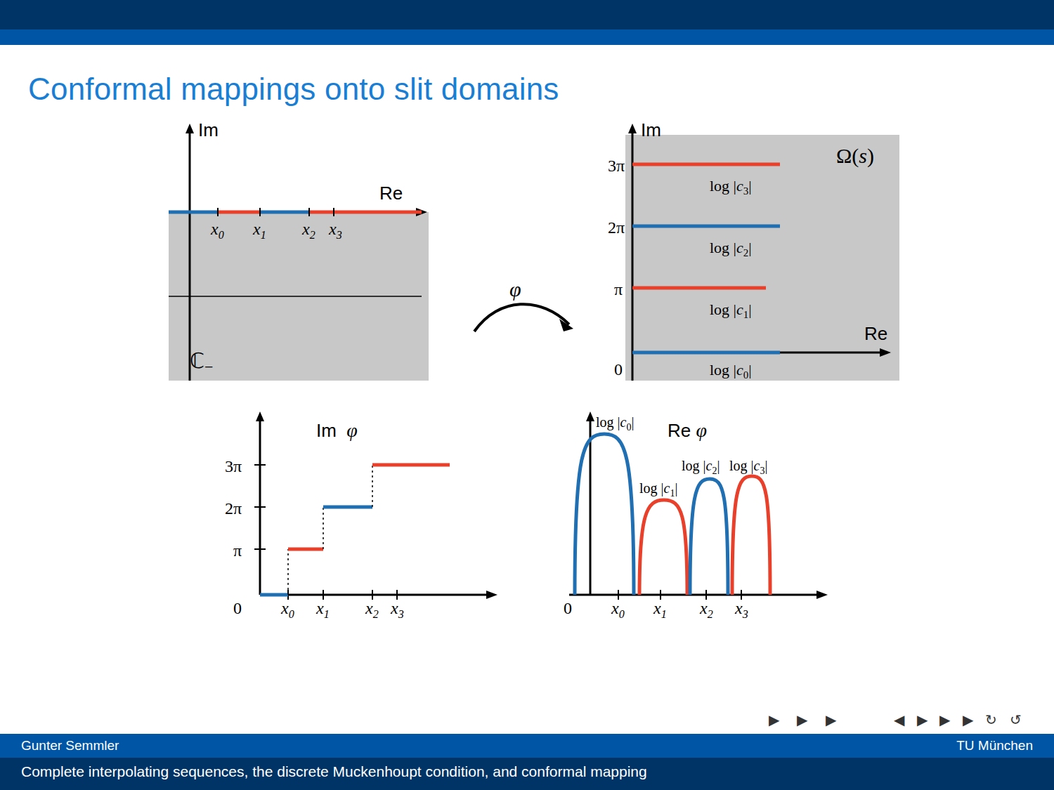Conformal mappings onto slit domains
Im Re x0 x1 x2 x3 ℂ− φ Im Re Ω(s) 3π log |c3| 2π log |c2| π log |c1| 0 log |c0|
Im φ 3π 2π π 0 x0 x1 x2 x3 Re φ 0 log |c0| log |c1| log |c2| log |c3| x0 x1 x2 x3
▶ ▶ ▶
◀ ▶ ▶ ▶ ↻ ↺
Gunter Semmler TU München
Complete interpolating sequences, the discrete Muckenhoupt condition, and conformal mapping